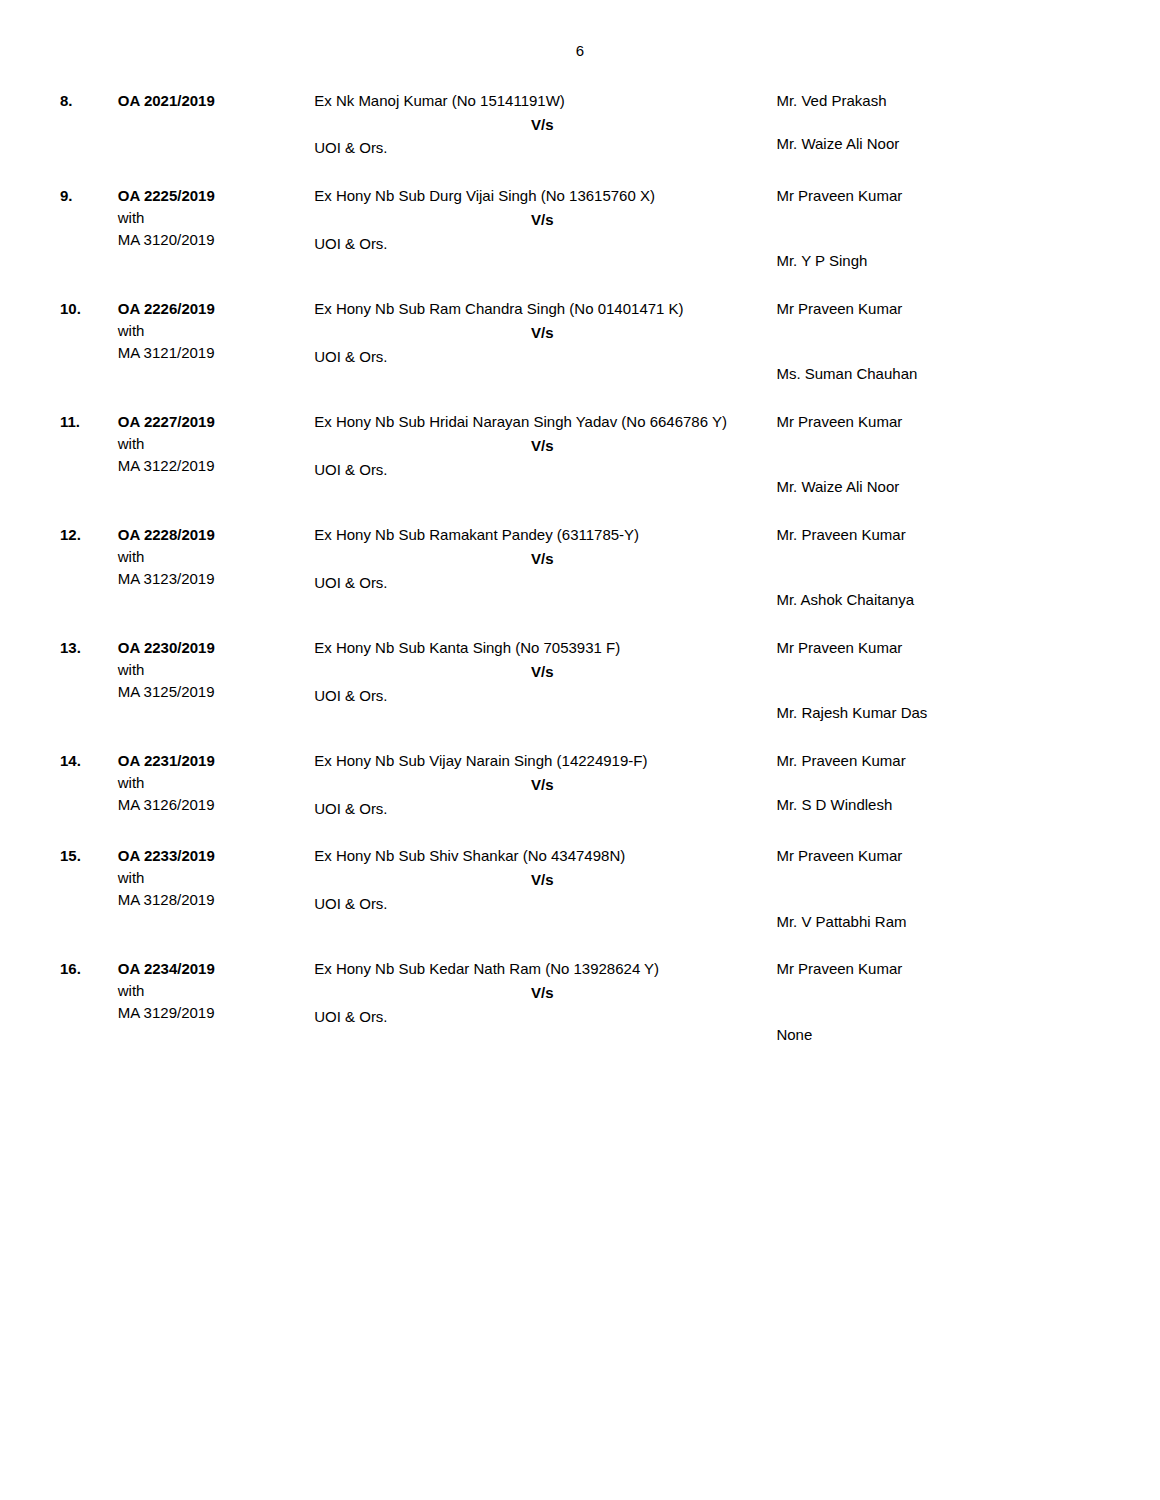6
| 8. | OA 2021/2019 | Ex Nk Manoj Kumar (No 15141191W) V/s UOI & Ors. | Mr. Ved Prakash Mr. Waize Ali Noor |
| 9. | OA 2225/2019 with MA 3120/2019 | Ex Hony Nb Sub Durg Vijai Singh (No 13615760 X) V/s UOI & Ors. | Mr Praveen Kumar Mr. Y P Singh |
| 10. | OA 2226/2019 with MA 3121/2019 | Ex Hony Nb Sub Ram Chandra Singh (No 01401471 K) V/s UOI & Ors. | Mr Praveen Kumar Ms. Suman Chauhan |
| 11. | OA 2227/2019 with MA 3122/2019 | Ex Hony Nb Sub Hridai Narayan Singh Yadav (No 6646786 Y) V/s UOI & Ors. | Mr Praveen Kumar Mr. Waize Ali Noor |
| 12. | OA 2228/2019 with MA 3123/2019 | Ex Hony Nb Sub Ramakant Pandey (6311785-Y) V/s UOI & Ors. | Mr. Praveen Kumar Mr. Ashok Chaitanya |
| 13. | OA 2230/2019 with MA 3125/2019 | Ex Hony Nb Sub Kanta Singh (No 7053931 F) V/s UOI & Ors. | Mr Praveen Kumar Mr. Rajesh Kumar Das |
| 14. | OA 2231/2019 with MA 3126/2019 | Ex Hony Nb Sub Vijay Narain Singh (14224919-F) V/s UOI & Ors. | Mr. Praveen Kumar Mr. S D Windlesh |
| 15. | OA 2233/2019 with MA 3128/2019 | Ex Hony Nb Sub Shiv Shankar (No 4347498N) V/s UOI & Ors. | Mr Praveen Kumar Mr. V Pattabhi Ram |
| 16. | OA 2234/2019 with MA 3129/2019 | Ex Hony Nb Sub Kedar Nath Ram (No 13928624 Y) V/s UOI & Ors. | Mr Praveen Kumar None |